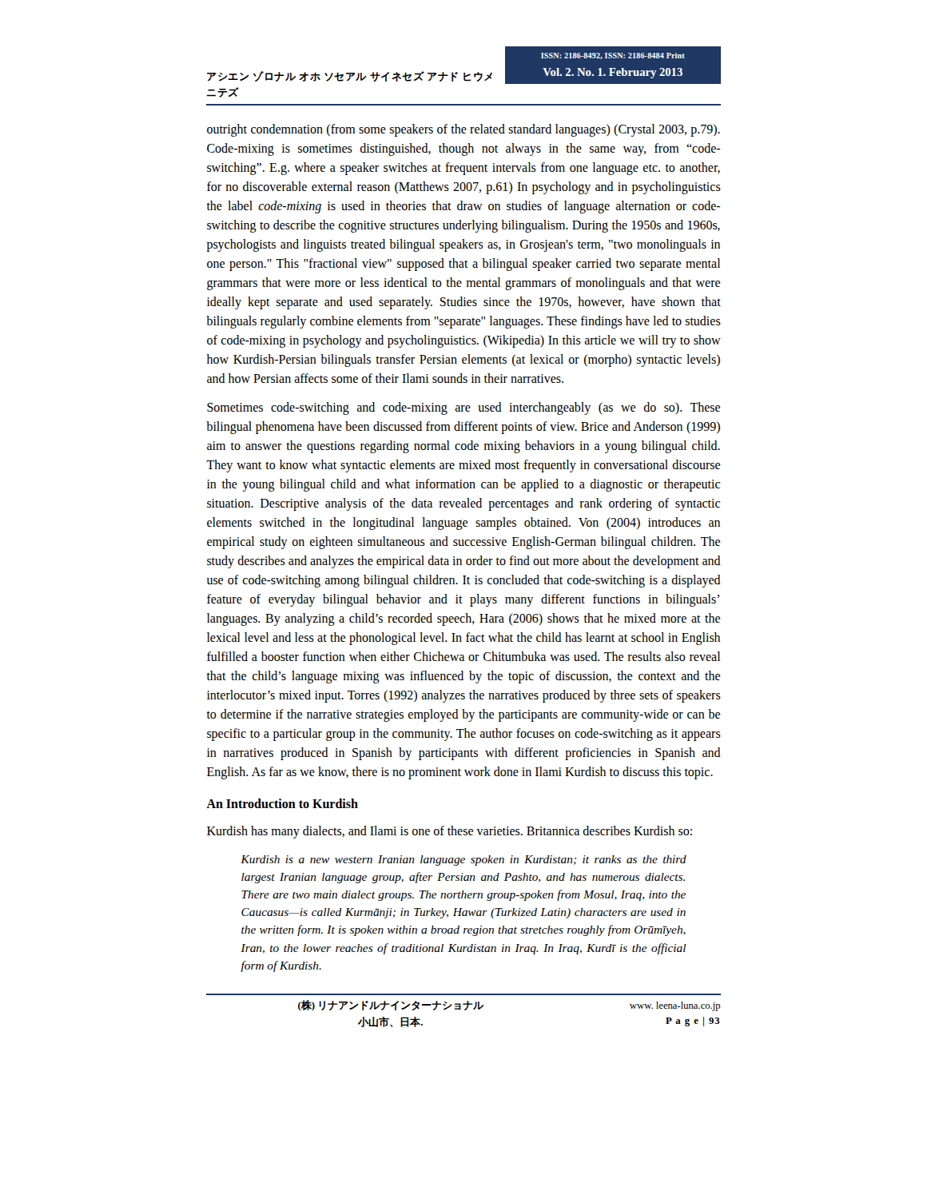アシエン ゾロナル オホ ソセアル サイネセズ アナド ヒウメニテズ
ISSN: 2186-8492, ISSN: 2186-8484 Print
Vol. 2. No. 1. February 2013
outright condemnation (from some speakers of the related standard languages) (Crystal 2003, p.79). Code-mixing is sometimes distinguished, though not always in the same way, from “code-switching”. E.g. where a speaker switches at frequent intervals from one language etc. to another, for no discoverable external reason (Matthews 2007, p.61) In psychology and in psycholinguistics the label code-mixing is used in theories that draw on studies of language alternation or code-switching to describe the cognitive structures underlying bilingualism. During the 1950s and 1960s, psychologists and linguists treated bilingual speakers as, in Grosjean's term, "two monolinguals in one person." This "fractional view" supposed that a bilingual speaker carried two separate mental grammars that were more or less identical to the mental grammars of monolinguals and that were ideally kept separate and used separately. Studies since the 1970s, however, have shown that bilinguals regularly combine elements from "separate" languages. These findings have led to studies of code-mixing in psychology and psycholinguistics. (Wikipedia) In this article we will try to show how Kurdish-Persian bilinguals transfer Persian elements (at lexical or (morpho) syntactic levels) and how Persian affects some of their Ilami sounds in their narratives.
Sometimes code-switching and code-mixing are used interchangeably (as we do so). These bilingual phenomena have been discussed from different points of view. Brice and Anderson (1999) aim to answer the questions regarding normal code mixing behaviors in a young bilingual child. They want to know what syntactic elements are mixed most frequently in conversational discourse in the young bilingual child and what information can be applied to a diagnostic or therapeutic situation. Descriptive analysis of the data revealed percentages and rank ordering of syntactic elements switched in the longitudinal language samples obtained. Von (2004) introduces an empirical study on eighteen simultaneous and successive English-German bilingual children. The study describes and analyzes the empirical data in order to find out more about the development and use of code-switching among bilingual children. It is concluded that code-switching is a displayed feature of everyday bilingual behavior and it plays many different functions in bilinguals’ languages. By analyzing a child’s recorded speech, Hara (2006) shows that he mixed more at the lexical level and less at the phonological level. In fact what the child has learnt at school in English fulfilled a booster function when either Chichewa or Chitumbuka was used. The results also reveal that the child’s language mixing was influenced by the topic of discussion, the context and the interlocutor’s mixed input. Torres (1992) analyzes the narratives produced by three sets of speakers to determine if the narrative strategies employed by the participants are community-wide or can be specific to a particular group in the community. The author focuses on code-switching as it appears in narratives produced in Spanish by participants with different proficiencies in Spanish and English. As far as we know, there is no prominent work done in Ilami Kurdish to discuss this topic.
An Introduction to Kurdish
Kurdish has many dialects, and Ilami is one of these varieties. Britannica describes Kurdish so:
Kurdish is a new western Iranian language spoken in Kurdistan; it ranks as the third largest Iranian language group, after Persian and Pashto, and has numerous dialects. There are two main dialect groups. The northern group-spoken from Mosul, Iraq, into the Caucasus—is called Kurmānji; in Turkey, Hawar (Turkized Latin) characters are used in the written form. It is spoken within a broad region that stretches roughly from Orūmīyeh, Iran, to the lower reaches of traditional Kurdistan in Iraq. In Iraq, Kurdī is the official form of Kurdish.
(株) リナアンドルナインターナショナル 小山市、日本.
www. leena-luna.co.jp P a g e | 93